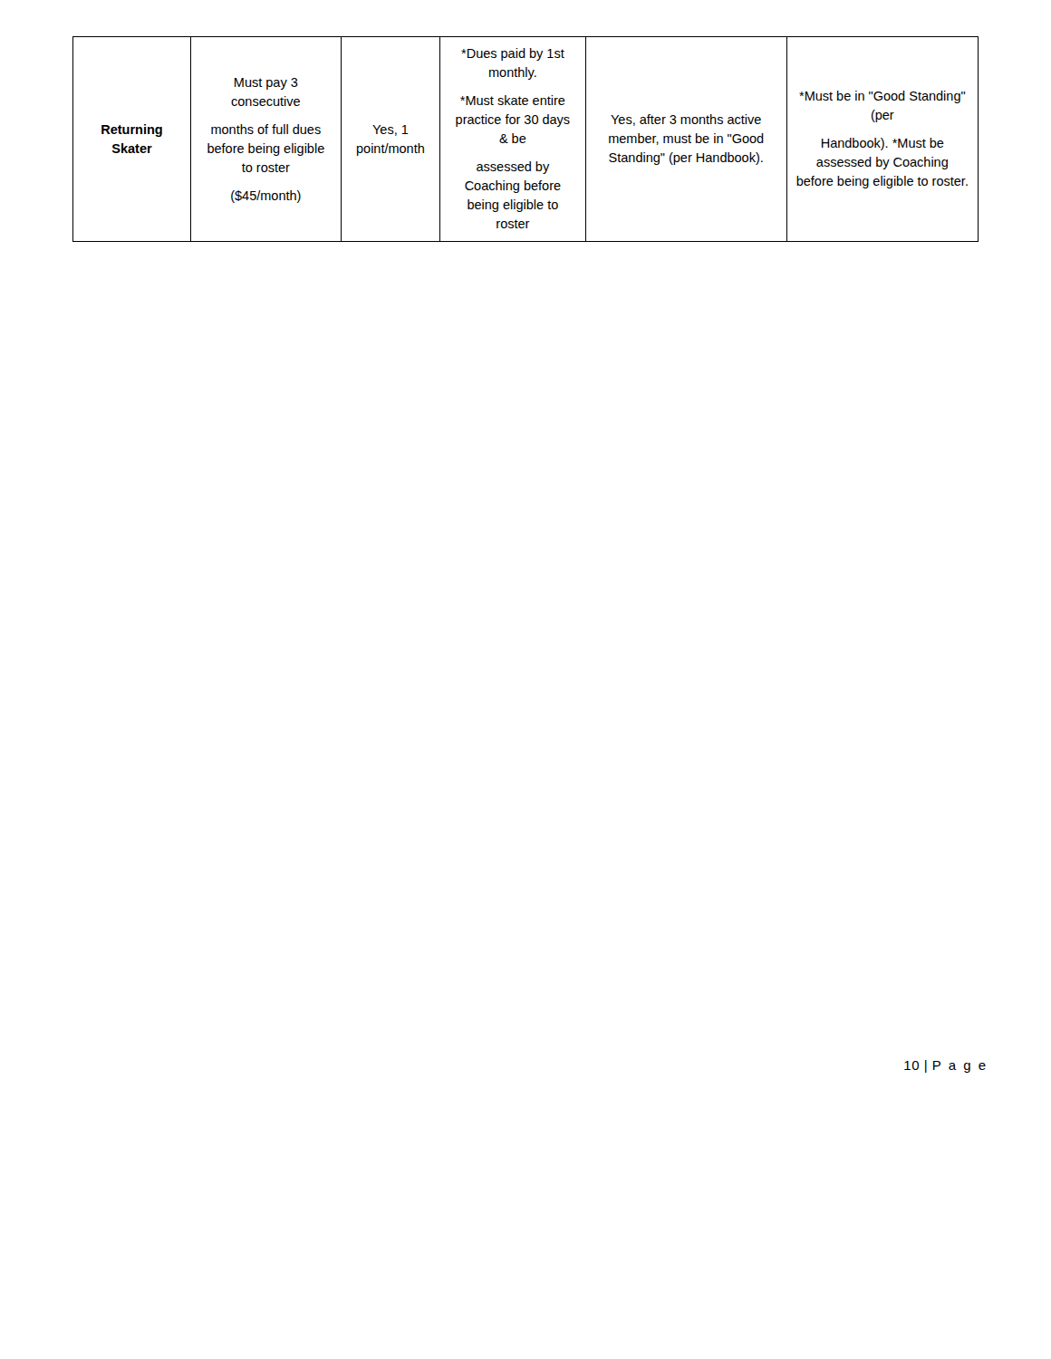| Returning Skater | Must pay 3 consecutive months of full dues before being eligible to roster ($45/month) | Yes, 1 point/month | *Dues paid by 1st monthly. *Must skate entire practice for 30 days & be assessed by Coaching before being eligible to roster | Yes, after 3 months active member, must be in "Good Standing" (per Handbook). | *Must be in "Good Standing" (per Handbook). *Must be assessed by Coaching before being eligible to roster. |
10 | P a g e